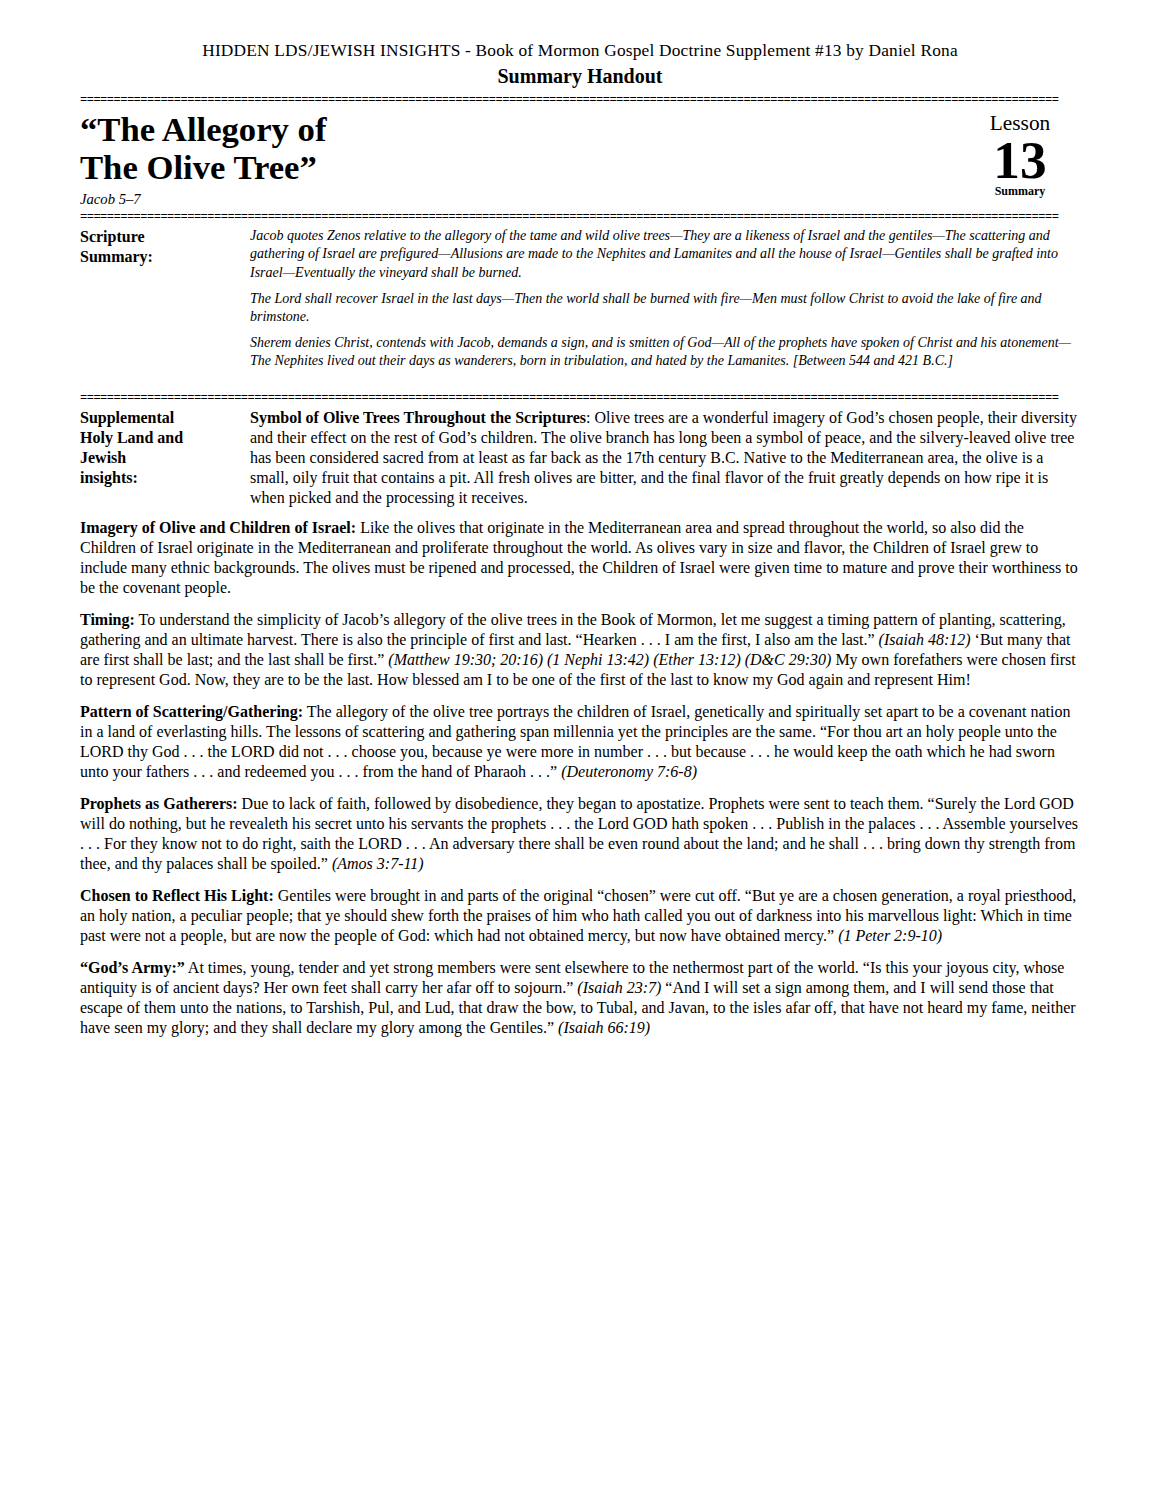HIDDEN LDS/JEWISH INSIGHTS - Book of Mormon Gospel Doctrine Supplement #13 by Daniel Rona
Summary Handout
==================================================================================================================================================
“The Allegory of
The Olive Tree”
Jacob 5–7
Lesson
13
Summary
==================================================================================================================================================
| Scripture Summary: | Jacob quotes Zenos relative to the allegory of the tame and wild olive trees—They are a likeness of Israel and the gentiles—The scattering and gathering of Israel are prefigured—Allusions are made to the Nephites and Lamanites and all the house of Israel—Gentiles shall be grafted into Israel—Eventually the vineyard shall be burned. The Lord shall recover Israel in the last days—Then the world shall be burned with fire—Men must follow Christ to avoid the lake of fire and brimstone. Sherem denies Christ, contends with Jacob, demands a sign, and is smitten of God—All of the prophets have spoken of Christ and his atonement—The Nephites lived out their days as wanderers, born in tribulation, and hated by the Lamanites. [Between 544 and 421 B.C.] |
==================================================================================================================================================
| Supplemental Holy Land and Jewish insights: | Symbol of Olive Trees Throughout the Scriptures : Olive trees are a wonderful imagery of God’s chosen people, their diversity and their effect on the rest of God’s children. The olive branch has long been a symbol of peace, and the silvery-leaved olive tree has been considered sacred from at least as far back as the 17th century B.C. Native to the Mediterranean area, the olive is a small, oily fruit that contains a pit. All fresh olives are bitter, and the final flavor of the fruit greatly depends on how ripe it is when picked and the processing it receives. |
Imagery of Olive and Children of Israel: Like the olives that originate in the Mediterranean area and spread throughout the world, so also did the Children of Israel originate in the Mediterranean and proliferate throughout the world. As olives vary in size and flavor, the Children of Israel grew to include many ethnic backgrounds. The olives must be ripened and processed, the Children of Israel were given time to mature and prove their worthiness to be the covenant people.
Timing: To understand the simplicity of Jacob’s allegory of the olive trees in the Book of Mormon, let me suggest a timing pattern of planting, scattering, gathering and an ultimate harvest. There is also the principle of first and last. “Hearken . . . I am the first, I also am the last.” (Isaiah 48:12) ‘But many that are first shall be last; and the last shall be first.” (Matthew 19:30; 20:16) (1 Nephi 13:42) (Ether 13:12) (D&C 29:30) My own forefathers were chosen first to represent God. Now, they are to be the last. How blessed am I to be one of the first of the last to know my God again and represent Him!
Pattern of Scattering/Gathering: The allegory of the olive tree portrays the children of Israel, genetically and spiritually set apart to be a covenant nation in a land of everlasting hills. The lessons of scattering and gathering span millennia yet the principles are the same. “For thou art an holy people unto the LORD thy God . . . the LORD did not . . . choose you, because ye were more in number . . . but because . . . he would keep the oath which he had sworn unto your fathers . . . and redeemed you . . . from the hand of Pharaoh . . .” (Deuteronomy 7:6-8)
Prophets as Gatherers: Due to lack of faith, followed by disobedience, they began to apostatize. Prophets were sent to teach them. “Surely the Lord GOD will do nothing, but he revealeth his secret unto his servants the prophets . . . the Lord GOD hath spoken . . . Publish in the palaces . . . Assemble yourselves . . . For they know not to do right, saith the LORD . . . An adversary there shall be even round about the land; and he shall . . . bring down thy strength from thee, and thy palaces shall be spoiled.” (Amos 3:7-11)
Chosen to Reflect His Light: Gentiles were brought in and parts of the original “chosen” were cut off. “But ye are a chosen generation, a royal priesthood, an holy nation, a peculiar people; that ye should shew forth the praises of him who hath called you out of darkness into his marvellous light: Which in time past were not a people, but are now the people of God: which had not obtained mercy, but now have obtained mercy.” (1 Peter 2:9-10)
“God’s Army:” At times, young, tender and yet strong members were sent elsewhere to the nethermost part of the world. “Is this your joyous city, whose antiquity is of ancient days? Her own feet shall carry her afar off to sojourn.” (Isaiah 23:7) “And I will set a sign among them, and I will send those that escape of them unto the nations, to Tarshish, Pul, and Lud, that draw the bow, to Tubal, and Javan, to the isles afar off, that have not heard my fame, neither have seen my glory; and they shall declare my glory among the Gentiles.” (Isaiah 66:19)